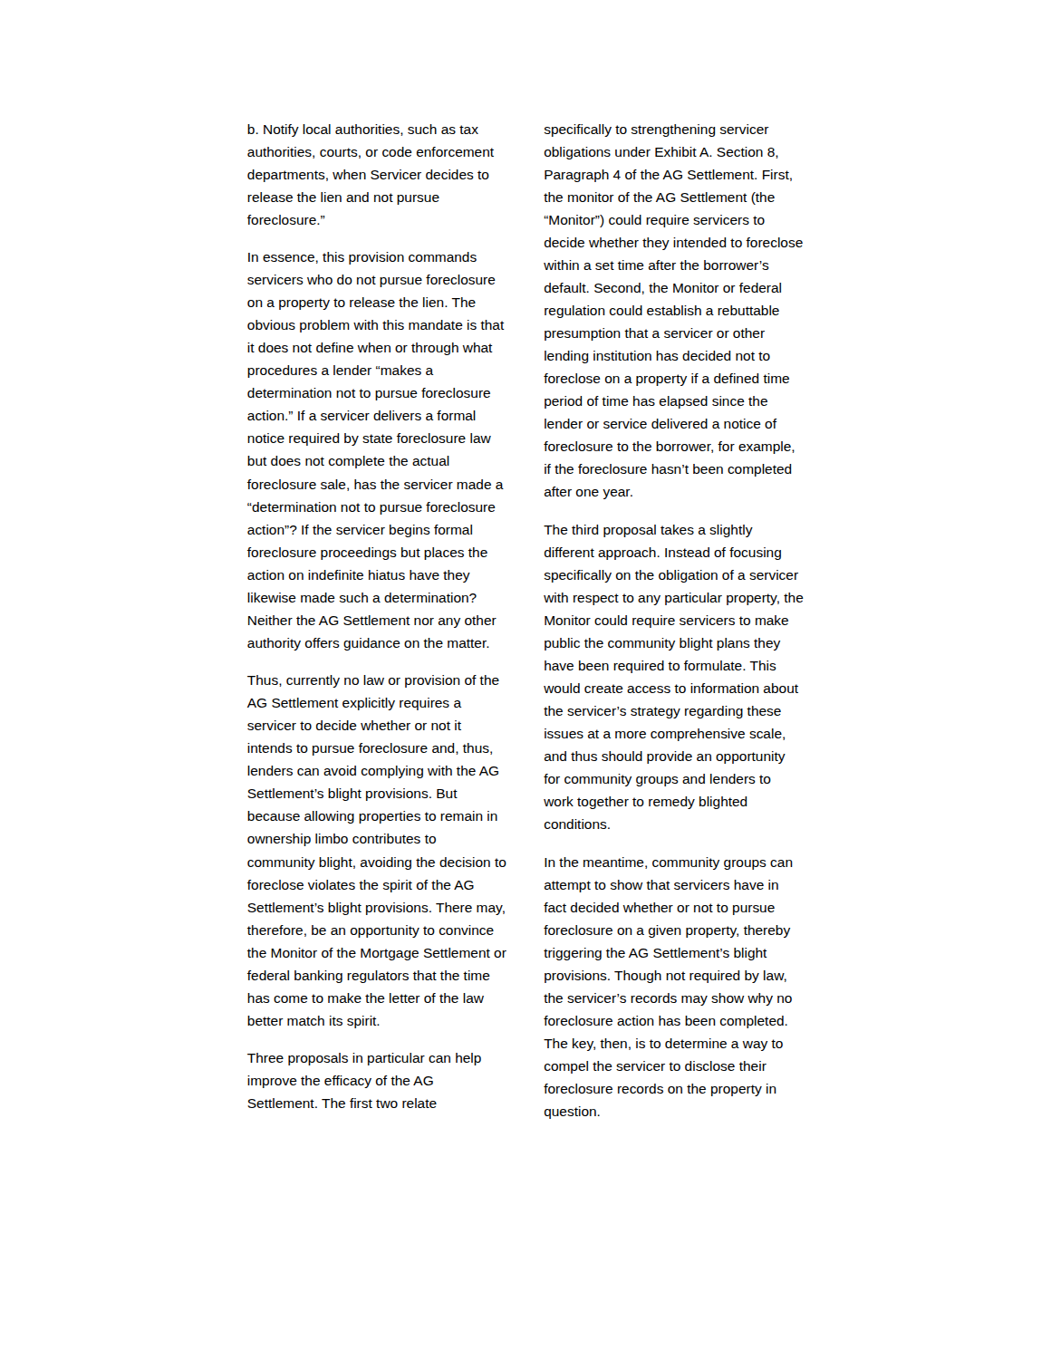b. Notify local authorities, such as tax authorities, courts, or code enforcement departments, when Servicer decides to release the lien and not pursue foreclosure.”
In essence, this provision commands servicers who do not pursue foreclosure on a property to release the lien. The obvious problem with this mandate is that it does not define when or through what procedures a lender “makes a determination not to pursue foreclosure action.” If a servicer delivers a formal notice required by state foreclosure law but does not complete the actual foreclosure sale, has the servicer made a “determination not to pursue foreclosure action”? If the servicer begins formal foreclosure proceedings but places the action on indefinite hiatus have they likewise made such a determination? Neither the AG Settlement nor any other authority offers guidance on the matter.
Thus, currently no law or provision of the AG Settlement explicitly requires a servicer to decide whether or not it intends to pursue foreclosure and, thus, lenders can avoid complying with the AG Settlement’s blight provisions. But because allowing properties to remain in ownership limbo contributes to community blight, avoiding the decision to foreclose violates the spirit of the AG Settlement’s blight provisions. There may, therefore, be an opportunity to convince the Monitor of the Mortgage Settlement or federal banking regulators that the time has come to make the letter of the law better match its spirit.
Three proposals in particular can help improve the efficacy of the AG Settlement. The first two relate specifically to strengthening servicer obligations under Exhibit A. Section 8, Paragraph 4 of the AG Settlement. First, the monitor of the AG Settlement (the “Monitor”) could require servicers to decide whether they intended to foreclose within a set time after the borrower’s default. Second, the Monitor or federal regulation could establish a rebuttable presumption that a servicer or other lending institution has decided not to foreclose on a property if a defined time period of time has elapsed since the lender or service delivered a notice of foreclosure to the borrower, for example, if the foreclosure hasn’t been completed after one year.
The third proposal takes a slightly different approach. Instead of focusing specifically on the obligation of a servicer with respect to any particular property, the Monitor could require servicers to make public the community blight plans they have been required to formulate. This would create access to information about the servicer’s strategy regarding these issues at a more comprehensive scale, and thus should provide an opportunity for community groups and lenders to work together to remedy blighted conditions.
In the meantime, community groups can attempt to show that servicers have in fact decided whether or not to pursue foreclosure on a given property, thereby triggering the AG Settlement’s blight provisions. Though not required by law, the servicer’s records may show why no foreclosure action has been completed. The key, then, is to determine a way to compel the servicer to disclose their foreclosure records on the property in question.